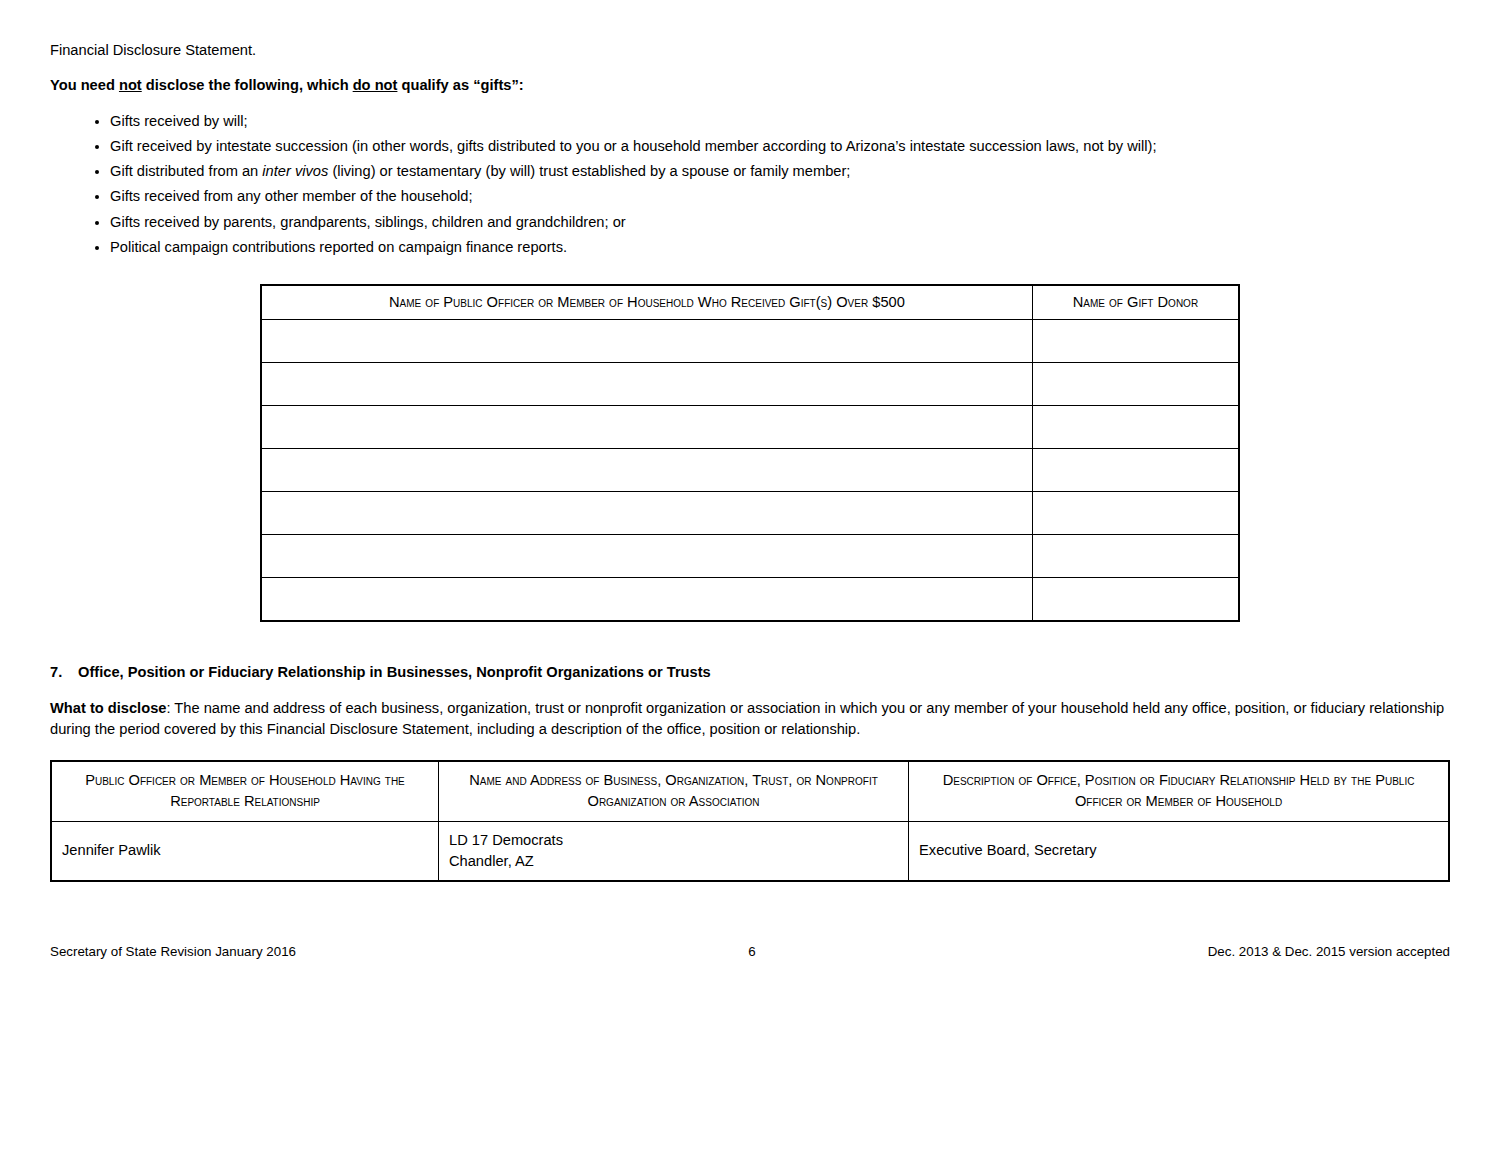Financial Disclosure Statement.
You need not disclose the following, which do not qualify as “gifts”:
Gifts received by will;
Gift received by intestate succession (in other words, gifts distributed to you or a household member according to Arizona’s intestate succession laws, not by will);
Gift distributed from an inter vivos (living) or testamentary (by will) trust established by a spouse or family member;
Gifts received from any other member of the household;
Gifts received by parents, grandparents, siblings, children and grandchildren; or
Political campaign contributions reported on campaign finance reports.
| Name of Public Officer or Member of Household Who Received Gift(s) Over $500 | Name of Gift Donor |
| --- | --- |
7. Office, Position or Fiduciary Relationship in Businesses, Nonprofit Organizations or Trusts
What to disclose: The name and address of each business, organization, trust or nonprofit organization or association in which you or any member of your household held any office, position, or fiduciary relationship during the period covered by this Financial Disclosure Statement, including a description of the office, position or relationship.
| Public Officer or Member of Household Having the Reportable Relationship | Name and Address of Business, Organization, Trust, or Nonprofit Organization or Association | Description of Office, Position or Fiduciary Relationship Held by the Public Officer or Member of Household |
| --- | --- | --- |
| Jennifer Pawlik | LD 17 Democrats Chandler, AZ | Executive Board, Secretary |
Secretary of State Revision January 2016
6
Dec. 2013 & Dec. 2015 version accepted